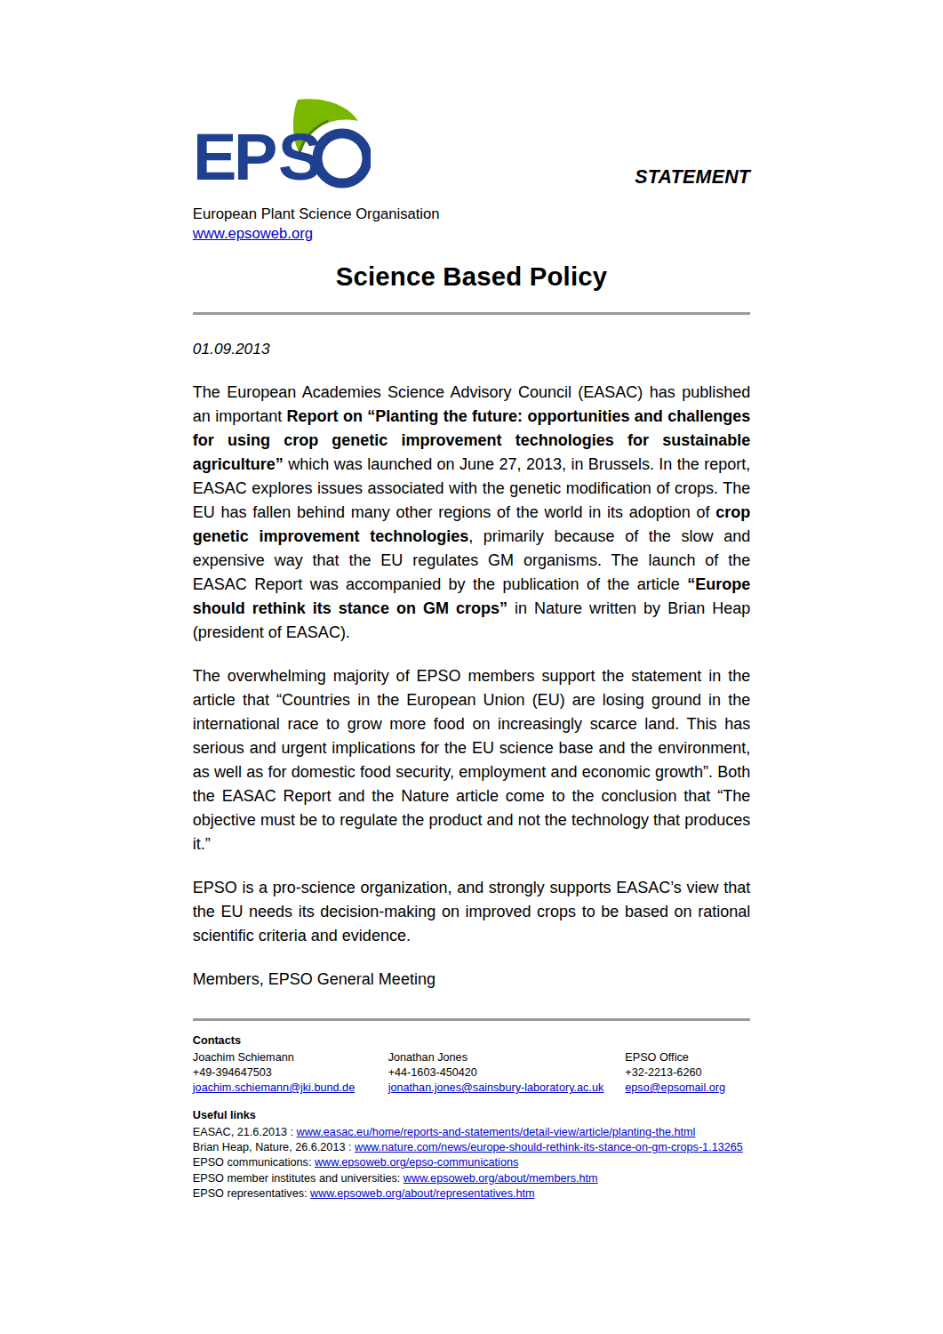E P S
STATEMENT
European Plant Science Organisation
www.epsoweb.org
Science Based Policy
01.09.2013
The European Academies Science Advisory Council (EASAC) has published an important Report on “Planting the future: opportunities and challenges for using crop genetic improvement technologies for sustainable agriculture” which was launched on June 27, 2013, in Brussels. In the report, EASAC explores issues associated with the genetic modification of crops. The EU has fallen behind many other regions of the world in its adoption of crop genetic improvement technologies, primarily because of the slow and expensive way that the EU regulates GM organisms. The launch of the EASAC Report was accompanied by the publication of the article “Europe should rethink its stance on GM crops” in Nature written by Brian Heap (president of EASAC).
The overwhelming majority of EPSO members support the statement in the article that “Countries in the European Union (EU) are losing ground in the international race to grow more food on increasingly scarce land. This has serious and urgent implications for the EU science base and the environment, as well as for domestic food security, employment and economic growth”. Both the EASAC Report and the Nature article come to the conclusion that “The objective must be to regulate the product and not the technology that produces it.”
EPSO is a pro-science organization, and strongly supports EASAC’s view that the EU needs its decision-making on improved crops to be based on rational scientific criteria and evidence.
Members, EPSO General Meeting
Contacts
| Joachim Schiemann | Jonathan Jones | EPSO Office |
| +49-394647503 | +44-1603-450420 | +32-2213-6260 |
| joachim.schiemann@jki.bund.de | jonathan.jones@sainsbury-laboratory.ac.uk | epso@epsomail.org |
Useful links
EASAC, 21.6.2013 : www.easac.eu/home/reports-and-statements/detail-view/article/planting-the.html
Brian Heap, Nature, 26.6.2013 : www.nature.com/news/europe-should-rethink-its-stance-on-gm-crops-1.13265
EPSO communications: www.epsoweb.org/epso-communications
EPSO member institutes and universities: www.epsoweb.org/about/members.htm
EPSO representatives: www.epsoweb.org/about/representatives.htm